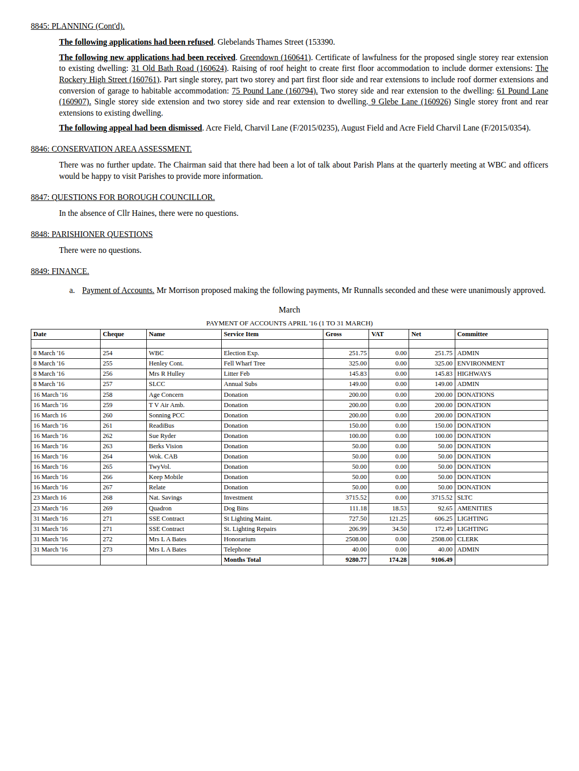8845: PLANNING (Cont'd).
The following applications had been refused. Glebelands Thames Street (153390.
The following new applications had been received. Greendown (160641). Certificate of lawfulness for the proposed single storey rear extension to existing dwelling: 31 Old Bath Road (160624). Raising of roof height to create first floor accommodation to include dormer extensions: The Rockery High Street (160761). Part single storey, part two storey and part first floor side and rear extensions to include roof dormer extensions and conversion of garage to habitable accommodation: 75 Pound Lane (160794). Two storey side and rear extension to the dwelling: 61 Pound Lane (160907). Single storey side extension and two storey side and rear extension to dwelling. 9 Glebe Lane (160926) Single storey front and rear extensions to existing dwelling.
The following appeal had been dismissed. Acre Field, Charvil Lane (F/2015/0235), August Field and Acre Field Charvil Lane (F/2015/0354).
8846: CONSERVATION AREA ASSESSMENT.
There was no further update. The Chairman said that there had been a lot of talk about Parish Plans at the quarterly meeting at WBC and officers would be happy to visit Parishes to provide more information.
8847: QUESTIONS FOR BOROUGH COUNCILLOR.
In the absence of Cllr Haines, there were no questions.
8848: PARISHIONER QUESTIONS
There were no questions.
8849: FINANCE.
Payment of Accounts. Mr Morrison proposed making the following payments, Mr Runnalls seconded and these were unanimously approved.
March
PAYMENT OF ACCOUNTS APRIL '16 (1 TO 31 MARCH)
| Date | Cheque | Name | Service Item | Gross | VAT | Net | Committee |
| --- | --- | --- | --- | --- | --- | --- | --- |
| 8 March '16 | 254 | WBC | Election Exp. | 251.75 | 0.00 | 251.75 | ADMIN |
| 8 March '16 | 255 | Henley Cont. | Fell Wharf Tree | 325.00 | 0.00 | 325.00 | ENVIRONMENT |
| 8 March '16 | 256 | Mrs R Hulley | Litter Feb | 145.83 | 0.00 | 145.83 | HIGHWAYS |
| 8 March '16 | 257 | SLCC | Annual Subs | 149.00 | 0.00 | 149.00 | ADMIN |
| 16 March '16 | 258 | Age Concern | Donation | 200.00 | 0.00 | 200.00 | DONATIONS |
| 16 March '16 | 259 | T V Air Amb. | Donation | 200.00 | 0.00 | 200.00 | DONATION |
| 16 March 16 | 260 | Sonning PCC | Donation | 200.00 | 0.00 | 200.00 | DONATION |
| 16 March '16 | 261 | ReadiBus | Donation | 150.00 | 0.00 | 150.00 | DONATION |
| 16 March '16 | 262 | Sue Ryder | Donation | 100.00 | 0.00 | 100.00 | DONATION |
| 16 March '16 | 263 | Berks Vision | Donation | 50.00 | 0.00 | 50.00 | DONATION |
| 16 March '16 | 264 | Wok. CAB | Donation | 50.00 | 0.00 | 50.00 | DONATION |
| 16 March '16 | 265 | TwyVol. | Donation | 50.00 | 0.00 | 50.00 | DONATION |
| 16 March '16 | 266 | Keep Mobile | Donation | 50.00 | 0.00 | 50.00 | DONATION |
| 16 March '16 | 267 | Relate | Donation | 50.00 | 0.00 | 50.00 | DONATION |
| 23 March 16 | 268 | Nat. Savings | Investment | 3715.52 | 0.00 | 3715.52 | SLTC |
| 23 March '16 | 269 | Quadron | Dog Bins | 111.18 | 18.53 | 92.65 | AMENITIES |
| 31 March '16 | 271 | SSE Contract | St Lighting Maint. | 727.50 | 121.25 | 606.25 | LIGHTING |
| 31 March '16 | 271 | SSE Contract | St. Lighting Repairs | 206.99 | 34.50 | 172.49 | LIGHTING |
| 31 March '16 | 272 | Mrs L A Bates | Honorarium | 2508.00 | 0.00 | 2508.00 | CLERK |
| 31 March '16 | 273 | Mrs L A Bates | Telephone | 40.00 | 0.00 | 40.00 | ADMIN |
| | | | Months Total | 9280.77 | 174.28 | 9106.49 | |